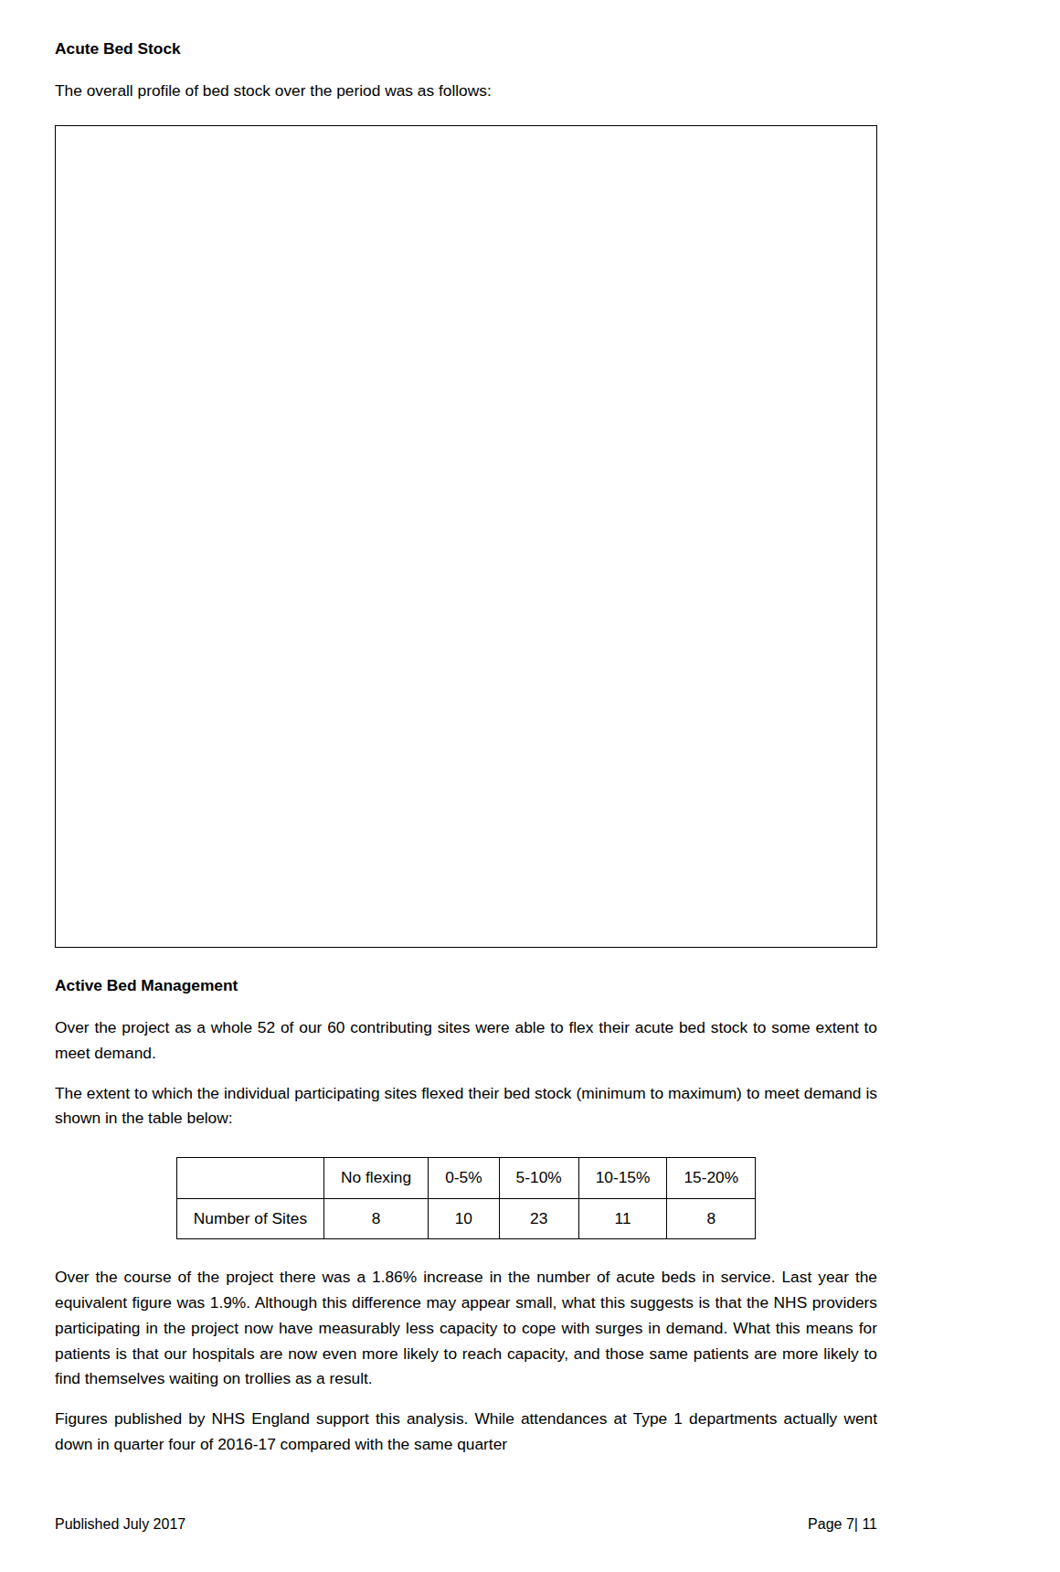Acute Bed Stock
The overall profile of bed stock over the period was as follows:
Active Bed Management
Over the project as a whole 52 of our 60 contributing sites were able to flex their acute bed stock to some extent to meet demand.
The extent to which the individual participating sites flexed their bed stock (minimum to maximum) to meet demand is shown in the table below:
| | No flexing | 0-5% | 5-10% | 10-15% | 15-20% |
| --- | --- | --- | --- | --- | --- |
| Number of Sites | 8 | 10 | 23 | 11 | 8 |
Over the course of the project there was a 1.86% increase in the number of acute beds in service. Last year the equivalent figure was 1.9%. Although this difference may appear small, what this suggests is that the NHS providers participating in the project now have measurably less capacity to cope with surges in demand. What this means for patients is that our hospitals are now even more likely to reach capacity, and those same patients are more likely to find themselves waiting on trollies as a result.
Figures published by NHS England support this analysis. While attendances at Type 1 departments actually went down in quarter four of 2016-17 compared with the same quarter
Published July 2017 Page 7| 11